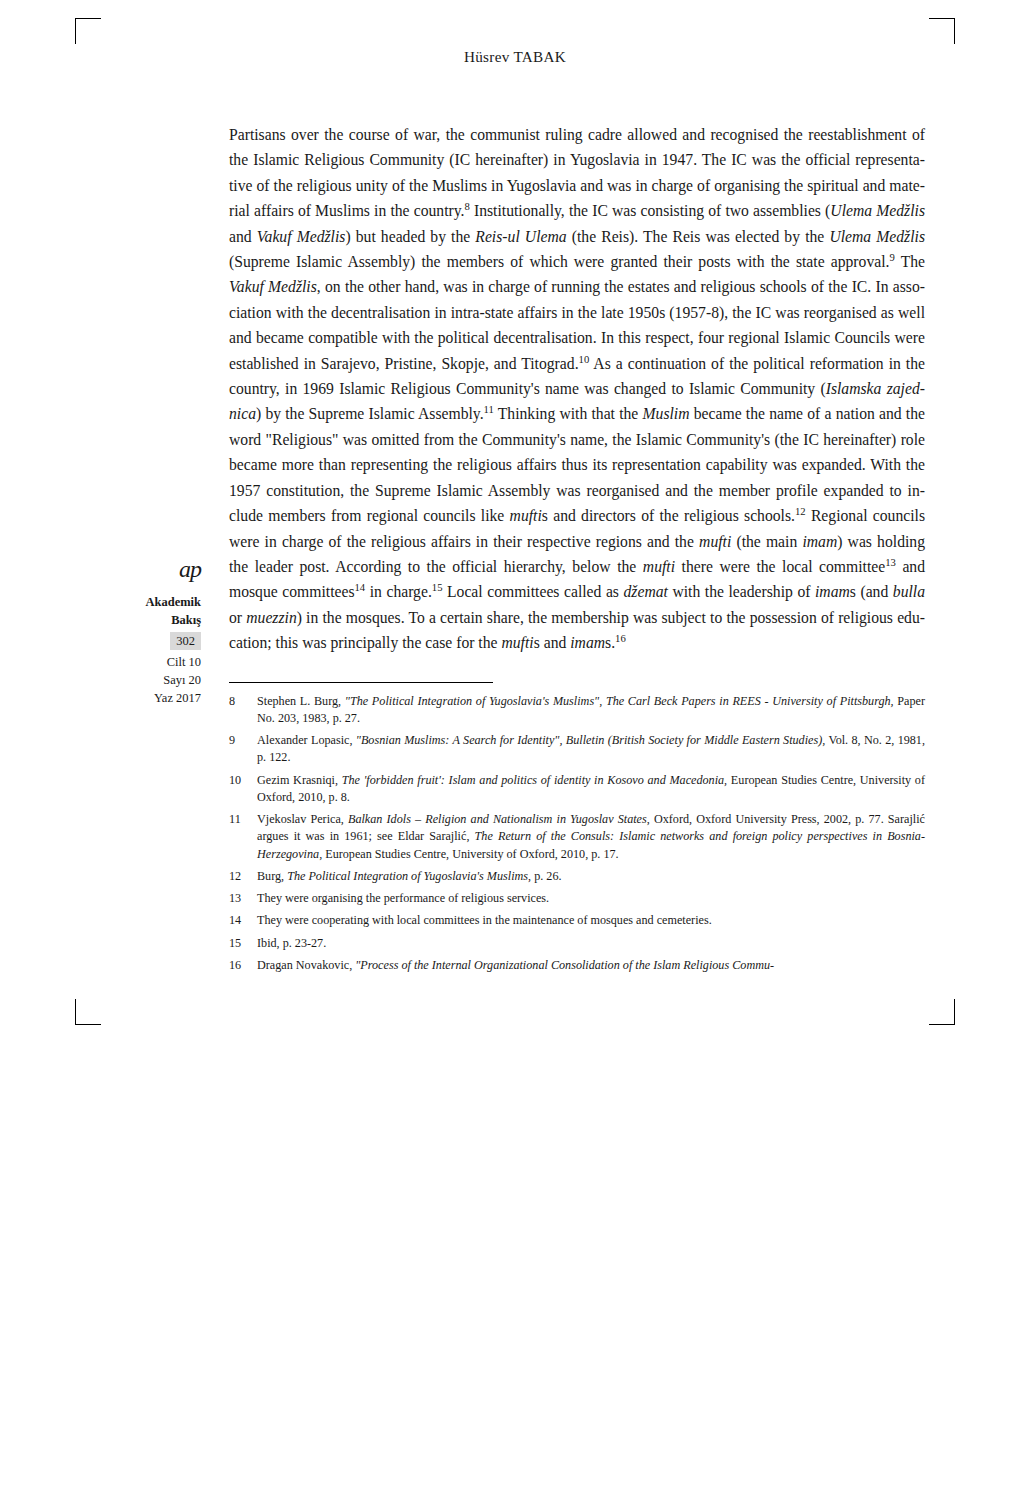Hüsrev TABAK
ap
Akademik
Bakış
302
Cilt 10
Sayı 20
Yaz 2017
Partisans over the course of war, the communist ruling cadre allowed and recognised the reestablishment of the Islamic Religious Community (IC hereinafter) in Yugoslavia in 1947. The IC was the official representative of the religious unity of the Muslims in Yugoslavia and was in charge of organising the spiritual and material affairs of Muslims in the country.8 Institutionally, the IC was consisting of two assemblies (Ulema Medžlis and Vakuf Medžlis) but headed by the Reis-ul Ulema (the Reis). The Reis was elected by the Ulema Medžlis (Supreme Islamic Assembly) the members of which were granted their posts with the state approval.9 The Vakuf Medžlis, on the other hand, was in charge of running the estates and religious schools of the IC. In association with the decentralisation in intra-state affairs in the late 1950s (1957-8), the IC was reorganised as well and became compatible with the political decentralisation. In this respect, four regional Islamic Councils were established in Sarajevo, Pristine, Skopje, and Titograd.10 As a continuation of the political reformation in the country, in 1969 Islamic Religious Community's name was changed to Islamic Community (Islamska zajednica) by the Supreme Islamic Assembly.11 Thinking with that the Muslim became the name of a nation and the word "Religious" was omitted from the Community's name, the Islamic Community's (the IC hereinafter) role became more than representing the religious affairs thus its representation capability was expanded. With the 1957 constitution, the Supreme Islamic Assembly was reorganised and the member profile expanded to include members from regional councils like muftis and directors of the religious schools.12 Regional councils were in charge of the religious affairs in their respective regions and the mufti (the main imam) was holding the leader post. According to the official hierarchy, below the mufti there were the local committee13 and mosque committees14 in charge.15 Local committees called as džemat with the leadership of imams (and bulla or muezzin) in the mosques. To a certain share, the membership was subject to the possession of religious education; this was principally the case for the muftis and imams.16
8 Stephen L. Burg, "The Political Integration of Yugoslavia's Muslims", The Carl Beck Papers in REES - University of Pittsburgh, Paper No. 203, 1983, p. 27.
9 Alexander Lopasic, "Bosnian Muslims: A Search for Identity", Bulletin (British Society for Middle Eastern Studies), Vol. 8, No. 2, 1981, p. 122.
10 Gezim Krasniqi, The 'forbidden fruit': Islam and politics of identity in Kosovo and Macedonia, European Studies Centre, University of Oxford, 2010, p. 8.
11 Vjekoslav Perica, Balkan Idols – Religion and Nationalism in Yugoslav States, Oxford, Oxford University Press, 2002, p. 77. Sarajlić argues it was in 1961; see Eldar Sarajlić, The Return of the Consuls: Islamic networks and foreign policy perspectives in Bosnia-Herzegovina, European Studies Centre, University of Oxford, 2010, p. 17.
12 Burg, The Political Integration of Yugoslavia's Muslims, p. 26.
13 They were organising the performance of religious services.
14 They were cooperating with local committees in the maintenance of mosques and cemeteries.
15 Ibid, p. 23-27.
16 Dragan Novakovic, "Process of the Internal Organizational Consolidation of the Islam Religious Commu-